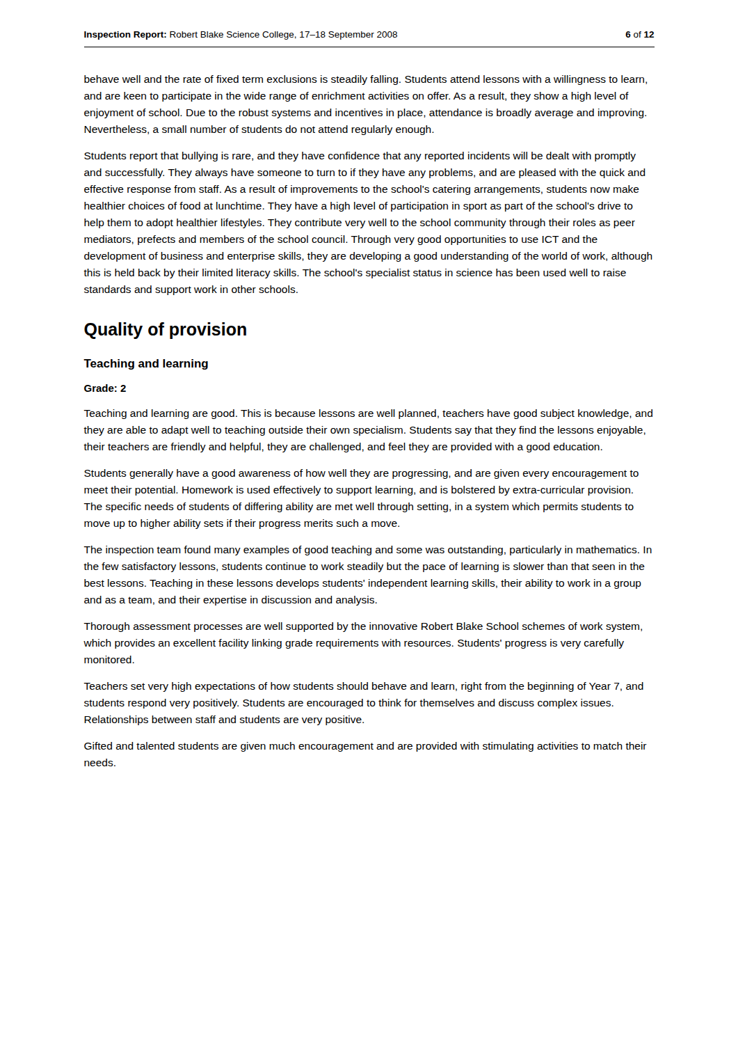Inspection Report: Robert Blake Science College, 17–18 September 2008
6 of 12
behave well and the rate of fixed term exclusions is steadily falling. Students attend lessons with a willingness to learn, and are keen to participate in the wide range of enrichment activities on offer. As a result, they show a high level of enjoyment of school. Due to the robust systems and incentives in place, attendance is broadly average and improving. Nevertheless, a small number of students do not attend regularly enough.
Students report that bullying is rare, and they have confidence that any reported incidents will be dealt with promptly and successfully. They always have someone to turn to if they have any problems, and are pleased with the quick and effective response from staff. As a result of improvements to the school's catering arrangements, students now make healthier choices of food at lunchtime. They have a high level of participation in sport as part of the school's drive to help them to adopt healthier lifestyles. They contribute very well to the school community through their roles as peer mediators, prefects and members of the school council. Through very good opportunities to use ICT and the development of business and enterprise skills, they are developing a good understanding of the world of work, although this is held back by their limited literacy skills. The school's specialist status in science has been used well to raise standards and support work in other schools.
Quality of provision
Teaching and learning
Grade: 2
Teaching and learning are good. This is because lessons are well planned, teachers have good subject knowledge, and they are able to adapt well to teaching outside their own specialism. Students say that they find the lessons enjoyable, their teachers are friendly and helpful, they are challenged, and feel they are provided with a good education.
Students generally have a good awareness of how well they are progressing, and are given every encouragement to meet their potential. Homework is used effectively to support learning, and is bolstered by extra-curricular provision. The specific needs of students of differing ability are met well through setting, in a system which permits students to move up to higher ability sets if their progress merits such a move.
The inspection team found many examples of good teaching and some was outstanding, particularly in mathematics. In the few satisfactory lessons, students continue to work steadily but the pace of learning is slower than that seen in the best lessons. Teaching in these lessons develops students' independent learning skills, their ability to work in a group and as a team, and their expertise in discussion and analysis.
Thorough assessment processes are well supported by the innovative Robert Blake School schemes of work system, which provides an excellent facility linking grade requirements with resources. Students' progress is very carefully monitored.
Teachers set very high expectations of how students should behave and learn, right from the beginning of Year 7, and students respond very positively. Students are encouraged to think for themselves and discuss complex issues. Relationships between staff and students are very positive.
Gifted and talented students are given much encouragement and are provided with stimulating activities to match their needs.